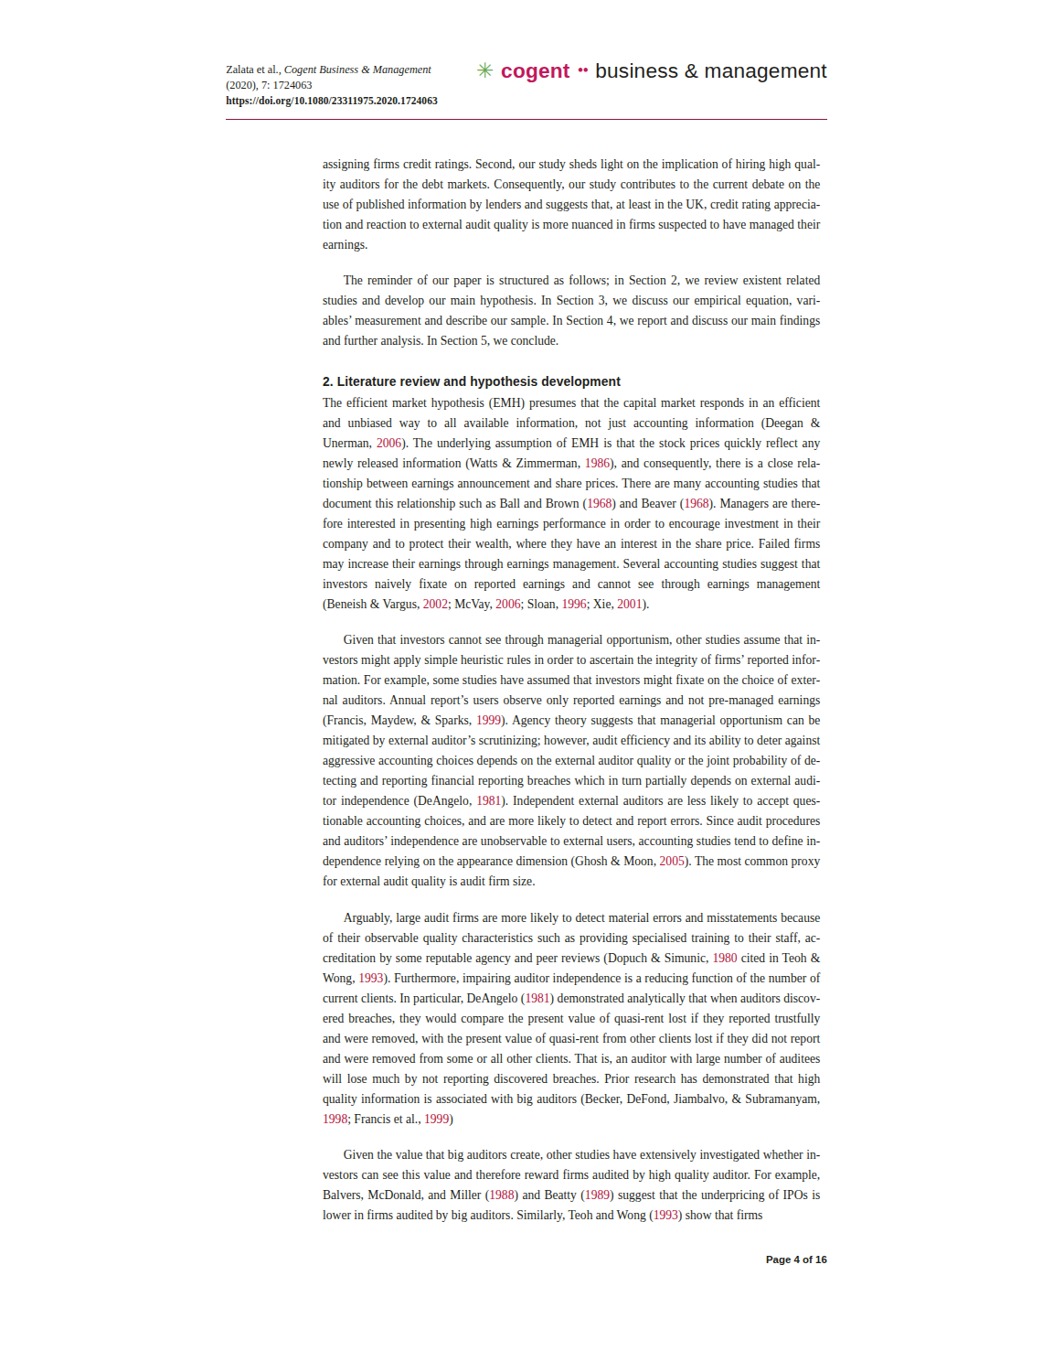Zalata et al., Cogent Business & Management (2020), 7: 1724063 https://doi.org/10.1080/23311975.2020.1724063
✳ cogent •• business & management
assigning firms credit ratings. Second, our study sheds light on the implication of hiring high quality auditors for the debt markets. Consequently, our study contributes to the current debate on the use of published information by lenders and suggests that, at least in the UK, credit rating appreciation and reaction to external audit quality is more nuanced in firms suspected to have managed their earnings.
The reminder of our paper is structured as follows; in Section 2, we review existent related studies and develop our main hypothesis. In Section 3, we discuss our empirical equation, variables’ measurement and describe our sample. In Section 4, we report and discuss our main findings and further analysis. In Section 5, we conclude.
2. Literature review and hypothesis development
The efficient market hypothesis (EMH) presumes that the capital market responds in an efficient and unbiased way to all available information, not just accounting information (Deegan & Unerman, 2006). The underlying assumption of EMH is that the stock prices quickly reflect any newly released information (Watts & Zimmerman, 1986), and consequently, there is a close relationship between earnings announcement and share prices. There are many accounting studies that document this relationship such as Ball and Brown (1968) and Beaver (1968). Managers are therefore interested in presenting high earnings performance in order to encourage investment in their company and to protect their wealth, where they have an interest in the share price. Failed firms may increase their earnings through earnings management. Several accounting studies suggest that investors naively fixate on reported earnings and cannot see through earnings management (Beneish & Vargus, 2002; McVay, 2006; Sloan, 1996; Xie, 2001).
Given that investors cannot see through managerial opportunism, other studies assume that investors might apply simple heuristic rules in order to ascertain the integrity of firms’ reported information. For example, some studies have assumed that investors might fixate on the choice of external auditors. Annual report’s users observe only reported earnings and not pre-managed earnings (Francis, Maydew, & Sparks, 1999). Agency theory suggests that managerial opportunism can be mitigated by external auditor’s scrutinizing; however, audit efficiency and its ability to deter against aggressive accounting choices depends on the external auditor quality or the joint probability of detecting and reporting financial reporting breaches which in turn partially depends on external auditor independence (DeAngelo, 1981). Independent external auditors are less likely to accept questionable accounting choices, and are more likely to detect and report errors. Since audit procedures and auditors’ independence are unobservable to external users, accounting studies tend to define independence relying on the appearance dimension (Ghosh & Moon, 2005). The most common proxy for external audit quality is audit firm size.
Arguably, large audit firms are more likely to detect material errors and misstatements because of their observable quality characteristics such as providing specialised training to their staff, accreditation by some reputable agency and peer reviews (Dopuch & Simunic, 1980 cited in Teoh & Wong, 1993). Furthermore, impairing auditor independence is a reducing function of the number of current clients. In particular, DeAngelo (1981) demonstrated analytically that when auditors discovered breaches, they would compare the present value of quasi-rent lost if they reported trustfully and were removed, with the present value of quasi-rent from other clients lost if they did not report and were removed from some or all other clients. That is, an auditor with large number of auditees will lose much by not reporting discovered breaches. Prior research has demonstrated that high quality information is associated with big auditors (Becker, DeFond, Jiambalvo, & Subramanyam, 1998; Francis et al., 1999)
Given the value that big auditors create, other studies have extensively investigated whether investors can see this value and therefore reward firms audited by high quality auditor. For example, Balvers, McDonald, and Miller (1988) and Beatty (1989) suggest that the underpricing of IPOs is lower in firms audited by big auditors. Similarly, Teoh and Wong (1993) show that firms
Page 4 of 16